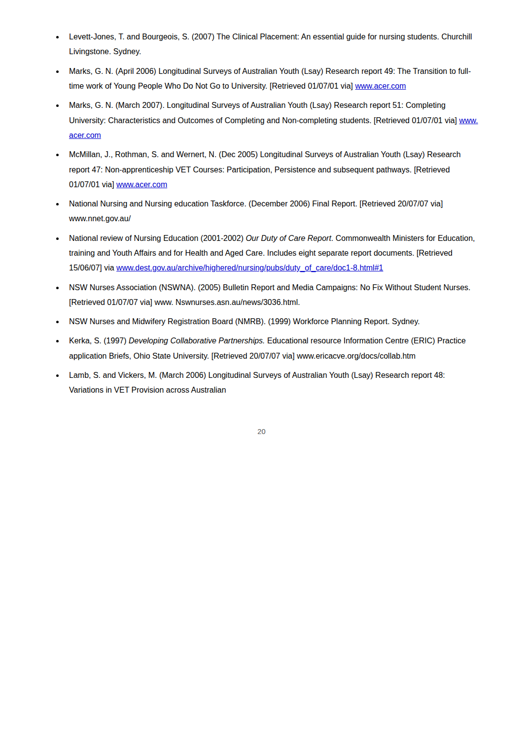Levett-Jones, T. and Bourgeois, S. (2007) The Clinical Placement: An essential guide for nursing students. Churchill Livingstone. Sydney.
Marks, G. N. (April 2006) Longitudinal Surveys of Australian Youth (Lsay) Research report 49: The Transition to full-time work of Young People Who Do Not Go to University. [Retrieved 01/07/01 via] www.acer.com
Marks, G. N. (March 2007). Longitudinal Surveys of Australian Youth (Lsay) Research report 51: Completing University: Characteristics and Outcomes of Completing and Non-completing students. [Retrieved 01/07/01 via] www.acer.com
McMillan, J., Rothman, S. and Wernert, N. (Dec 2005) Longitudinal Surveys of Australian Youth (Lsay) Research report 47: Non-apprenticeship VET Courses: Participation, Persistence and subsequent pathways. [Retrieved 01/07/01 via] www.acer.com
National Nursing and Nursing education Taskforce. (December 2006) Final Report. [Retrieved 20/07/07 via] www.nnet.gov.au/
National review of Nursing Education (2001-2002) Our Duty of Care Report. Commonwealth Ministers for Education, training and Youth Affairs and for Health and Aged Care. Includes eight separate report documents. [Retrieved 15/06/07] via www.dest.gov.au/archive/highered/nursing/pubs/duty_of_care/doc1-8.html#1
NSW Nurses Association (NSWNA). (2005) Bulletin Report and Media Campaigns: No Fix Without Student Nurses. [Retrieved 01/07/07 via] www. Nswnurses.asn.au/news/3036.html.
NSW Nurses and Midwifery Registration Board (NMRB). (1999) Workforce Planning Report. Sydney.
Kerka, S. (1997) Developing Collaborative Partnerships. Educational resource Information Centre (ERIC) Practice application Briefs, Ohio State University. [Retrieved 20/07/07 via] www.ericacve.org/docs/collab.htm
Lamb, S. and Vickers, M. (March 2006) Longitudinal Surveys of Australian Youth (Lsay) Research report 48: Variations in VET Provision across Australian
20